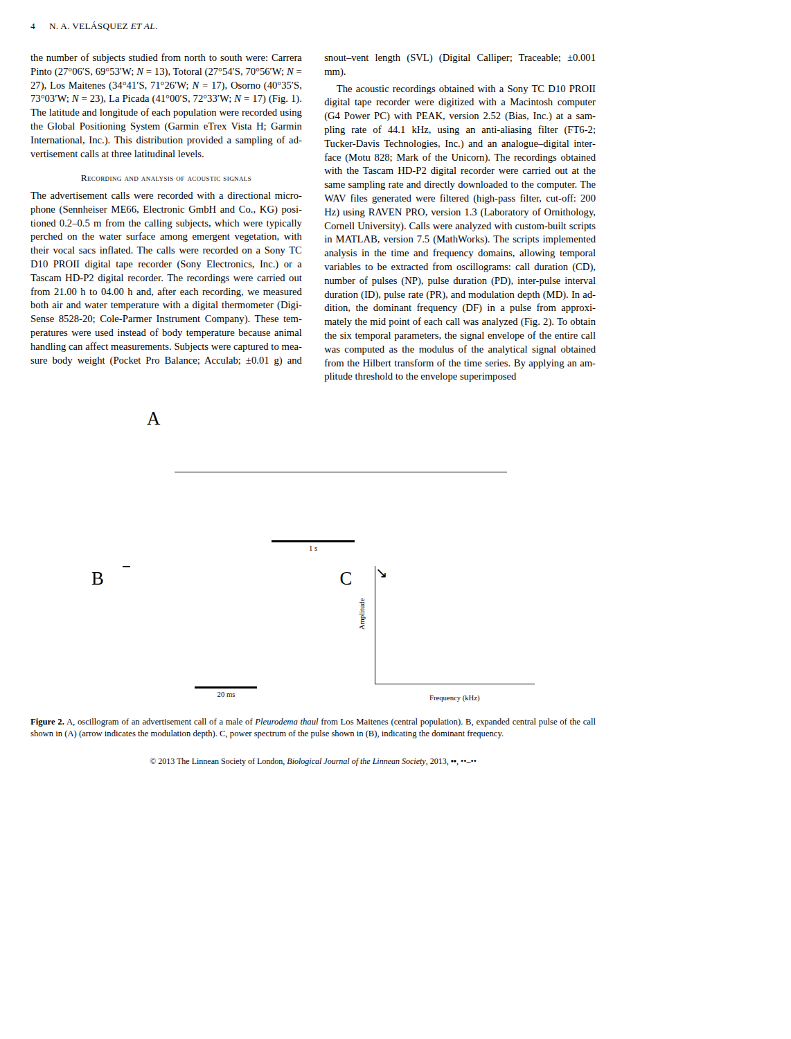4 N. A. VELÁSQUEZ ET AL.
the number of subjects studied from north to south were: Carrera Pinto (27°06′S, 69°53′W; N = 13), Totoral (27°54′S, 70°56′W; N = 27), Los Maitenes (34°41′S, 71°26′W; N = 17), Osorno (40°35′S, 73°03′W; N = 23), La Picada (41°00′S, 72°33′W; N = 17) (Fig. 1). The latitude and longitude of each population were recorded using the Global Positioning System (Garmin eTrex Vista H; Garmin International, Inc.). This distribution provided a sampling of advertisement calls at three latitudinal levels.
Recording and analysis of acoustic signals
The advertisement calls were recorded with a directional microphone (Sennheiser ME66, Electronic GmbH and Co., KG) positioned 0.2–0.5 m from the calling subjects, which were typically perched on the water surface among emergent vegetation, with their vocal sacs inflated. The calls were recorded on a Sony TC D10 PROII digital tape recorder (Sony Electronics, Inc.) or a Tascam HD-P2 digital recorder. The recordings were carried out from 21.00 h to 04.00 h and, after each recording, we measured both air and water temperature with a digital thermometer (Digi-Sense 8528-20; Cole-Parmer Instrument Company). These temperatures were used instead of body temperature because animal handling can affect measurements. Subjects were captured to measure body weight (Pocket Pro Balance; Acculab; ±0.01 g) and snout–vent length (SVL) (Digital Calliper; Traceable; ±0.001 mm).
The acoustic recordings obtained with a Sony TC D10 PROII digital tape recorder were digitized with a Macintosh computer (G4 Power PC) with PEAK, version 2.52 (Bias, Inc.) at a sampling rate of 44.1 kHz, using an anti-aliasing filter (FT6-2; Tucker-Davis Technologies, Inc.) and an analogue–digital interface (Motu 828; Mark of the Unicorn). The recordings obtained with the Tascam HD-P2 digital recorder were carried out at the same sampling rate and directly downloaded to the computer. The WAV files generated were filtered (high-pass filter, cut-off: 200 Hz) using RAVEN PRO, version 1.3 (Laboratory of Ornithology, Cornell University). Calls were analyzed with custom-built scripts in MATLAB, version 7.5 (MathWorks). The scripts implemented analysis in the time and frequency domains, allowing temporal variables to be extracted from oscillograms: call duration (CD), number of pulses (NP), pulse duration (PD), inter-pulse interval duration (ID), pulse rate (PR), and modulation depth (MD). In addition, the dominant frequency (DF) in a pulse from approximately the mid point of each call was analyzed (Fig. 2). To obtain the six temporal parameters, the signal envelope of the entire call was computed as the modulus of the analytical signal obtained from the Hilbert transform of the time series. By applying an amplitude threshold to the envelope superimposed
A
1 s
B
20 ms
C
Amplitude ↘
Frequency (kHz)
Figure 2. A, oscillogram of an advertisement call of a male of Pleurodema thaul from Los Maitenes (central population). B, expanded central pulse of the call shown in (A) (arrow indicates the modulation depth). C, power spectrum of the pulse shown in (B), indicating the dominant frequency.
© 2013 The Linnean Society of London, Biological Journal of the Linnean Society, 2013, ••, ••–••